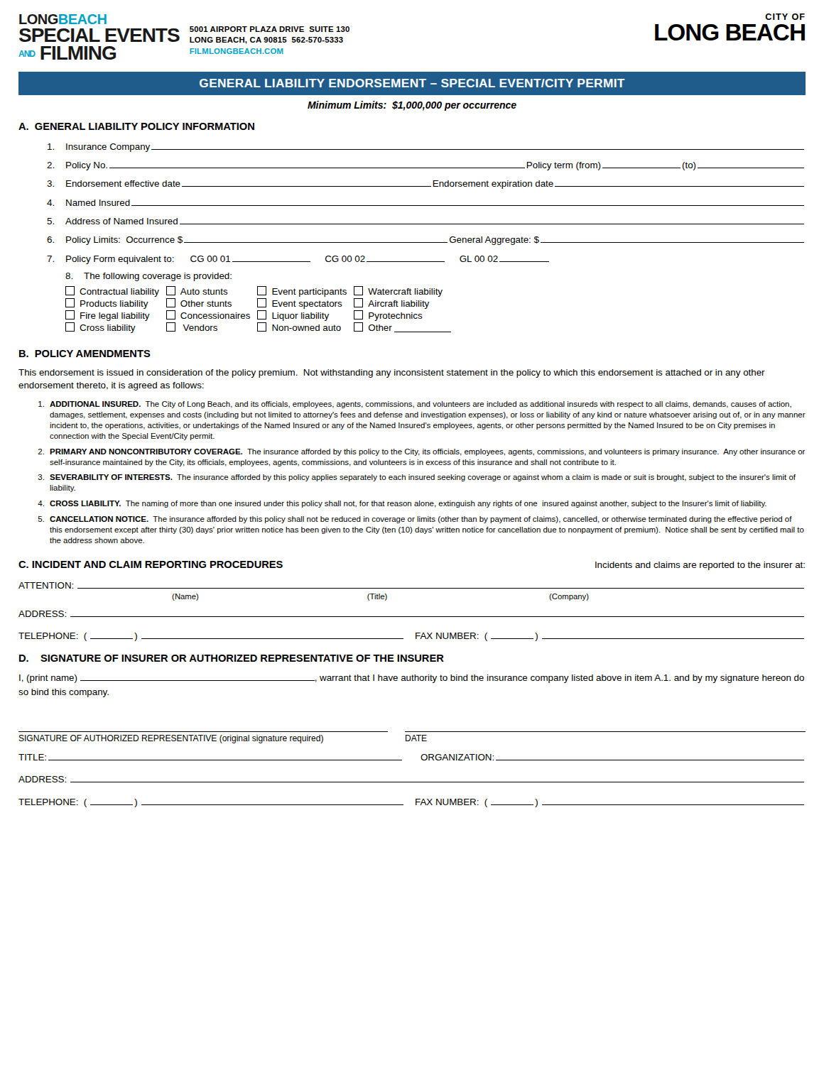LONG BEACH
SPECIAL EVENTS
AND FILMING
5001 AIRPORT PLAZA DRIVE SUITE 130
LONG BEACH, CA 90815 562-570-5333
FILMLONGBEACH.COM
CITY OF
LONG BEACH
GENERAL LIABILITY ENDORSEMENT – SPECIAL EVENT/CITY PERMIT
Minimum Limits: $1,000,000 per occurrence
A. GENERAL LIABILITY POLICY INFORMATION
1. Insurance Company
2. Policy No. Policy term (from) (to)
3. Endorsement effective date Endorsement expiration date
4. Named Insured
5. Address of Named Insured
6. Policy Limits: Occurrence $ General Aggregate: $
7. Policy Form equivalent to: CG 00 01 CG 00 02 GL 00 02
8. The following coverage is provided:
| Contractual liability | Auto stunts | Event participants | Watercraft liability |
| Products liability | Other stunts | Event spectators | Aircraft liability |
| Fire legal liability | Concessionaires | Liquor liability | Pyrotechnics |
| Cross liability | Vendors | Non-owned auto | Other |
B. POLICY AMENDMENTS
This endorsement is issued in consideration of the policy premium. Not withstanding any inconsistent statement in the policy to which this endorsement is attached or in any other endorsement thereto, it is agreed as follows:
ADDITIONAL INSURED. The City of Long Beach, and its officials, employees, agents, commissions, and volunteers are included as additional insureds with respect to all claims, demands, causes of action, damages, settlement, expenses and costs (including but not limited to attorney's fees and defense and investigation expenses), or loss or liability of any kind or nature whatsoever arising out of, or in any manner incident to, the operations, activities, or undertakings of the Named Insured or any of the Named Insured's employees, agents, or other persons permitted by the Named Insured to be on City premises in connection with the Special Event/City permit.
PRIMARY AND NONCONTRIBUTORY COVERAGE. The insurance afforded by this policy to the City, its officials, employees, agents, commissions, and volunteers is primary insurance. Any other insurance or self-insurance maintained by the City, its officials, employees, agents, commissions, and volunteers is in excess of this insurance and shall not contribute to it.
SEVERABILITY OF INTERESTS. The insurance afforded by this policy applies separately to each insured seeking coverage or against whom a claim is made or suit is brought, subject to the insurer's limit of liability.
CROSS LIABILITY. The naming of more than one insured under this policy shall not, for that reason alone, extinguish any rights of one insured against another, subject to the Insurer's limit of liability.
CANCELLATION NOTICE. The insurance afforded by this policy shall not be reduced in coverage or limits (other than by payment of claims), cancelled, or otherwise terminated during the effective period of this endorsement except after thirty (30) days' prior written notice has been given to the City (ten (10) days' written notice for cancellation due to nonpayment of premium). Notice shall be sent by certified mail to the address shown above.
C. INCIDENT AND CLAIM REPORTING PROCEDURES
Incidents and claims are reported to the insurer at:
ATTENTION:
(Name) (Title) (Company)
ADDRESS:
TELEPHONE: ( ) FAX NUMBER: ( )
D. SIGNATURE OF INSURER OR AUTHORIZED REPRESENTATIVE OF THE INSURER
I, (print name) , warrant that I have authority to bind the insurance company listed above in item A.1. and by my signature hereon do so bind this company.
SIGNATURE OF AUTHORIZED REPRESENTATIVE (original signature required)
DATE
TITLE:
ORGANIZATION:
ADDRESS:
TELEPHONE: ( ) FAX NUMBER: ( )